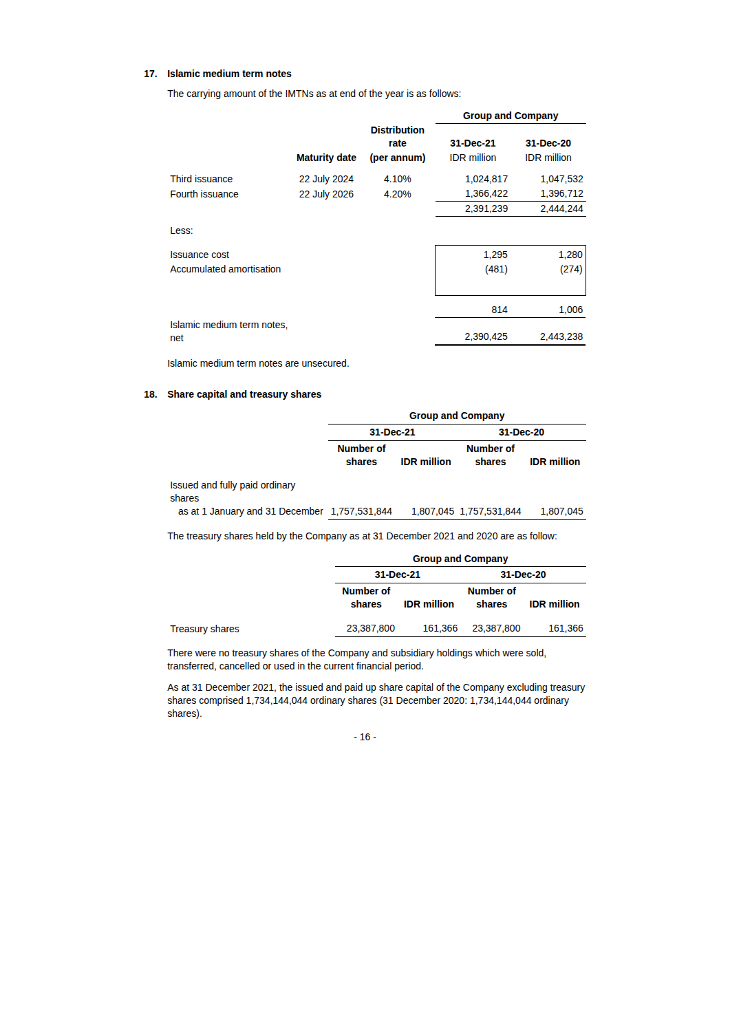17.
Islamic medium term notes
The carrying amount of the IMTNs as at end of the year is as follows:
| | | | Group and Company |
| | | Distribution rate | 31-Dec-21 | 31-Dec-20 |
| | Maturity date | (per annum) | IDR million | IDR million |
| Third issuance | 22 July 2024 | 4.10% | 1,024,817 | 1,047,532 |
| Fourth issuance | 22 July 2026 | 4.20% | 1,366,422 | 1,396,712 |
| | | | 2,391,239 | 2,444,244 |
| Less: | | | | |
| Issuance cost | | | 1,295 | 1,280 |
| Accumulated amortisation | | | (481) | (274) |
| | | | 814 | 1,006 |
| Islamic medium term notes, net | | | 2,390,425 | 2,443,238 |
Islamic medium term notes are unsecured.
18.
Share capital and treasury shares
| | Group and Company |
| | 31-Dec-21 | 31-Dec-20 |
| | Number of shares | IDR million | Number of shares | IDR million |
| Issued and fully paid ordinary shares as at 1 January and 31 December | 1,757,531,844 | 1,807,045 | 1,757,531,844 | 1,807,045 |
The treasury shares held by the Company as at 31 December 2021 and 2020 are as follow:
| | Group and Company |
| | 31-Dec-21 | 31-Dec-20 |
| | Number of shares | IDR million | Number of shares | IDR million |
| Treasury shares | 23,387,800 | 161,366 | 23,387,800 | 161,366 |
There were no treasury shares of the Company and subsidiary holdings which were sold, transferred, cancelled or used in the current financial period.
As at 31 December 2021, the issued and paid up share capital of the Company excluding treasury shares comprised 1,734,144,044 ordinary shares (31 December 2020: 1,734,144,044 ordinary shares).
- 16 -